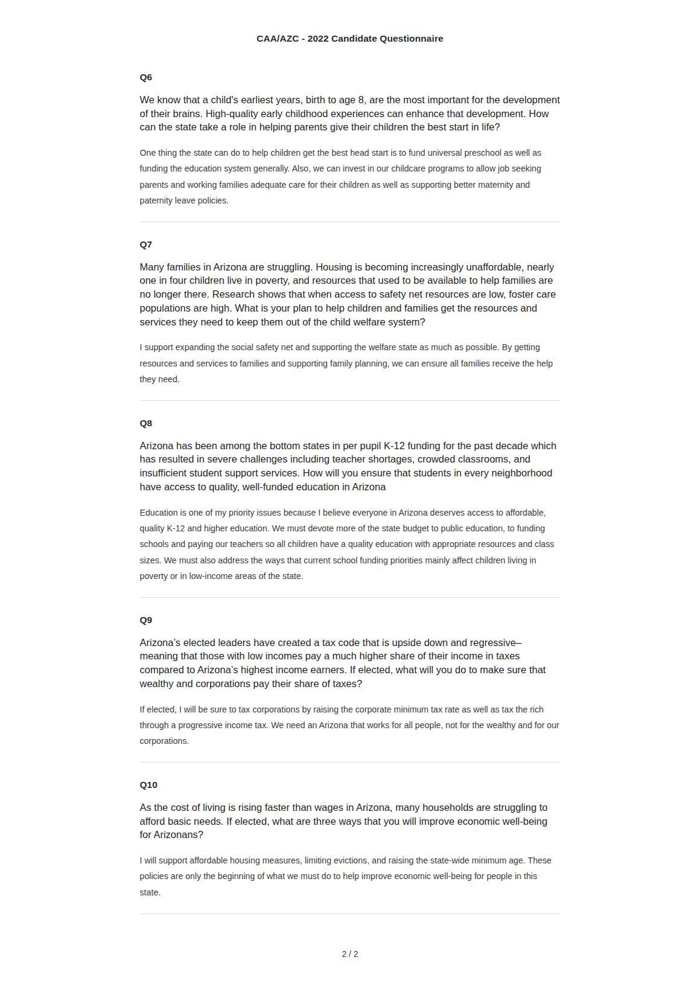CAA/AZC - 2022 Candidate Questionnaire
Q6
We know that a child's earliest years, birth to age 8, are the most important for the development of their brains. High-quality early childhood experiences can enhance that development. How can the state take a role in helping parents give their children the best start in life?
One thing the state can do to help children get the best head start is to fund universal preschool as well as funding the education system generally. Also, we can invest in our childcare programs to allow job seeking parents and working families adequate care for their children as well as supporting better maternity and paternity leave policies.
Q7
Many families in Arizona are struggling. Housing is becoming increasingly unaffordable, nearly one in four children live in poverty, and resources that used to be available to help families are no longer there. Research shows that when access to safety net resources are low, foster care populations are high. What is your plan to help children and families get the resources and services they need to keep them out of the child welfare system?
I support expanding the social safety net and supporting the welfare state as much as possible. By getting resources and services to families and supporting family planning, we can ensure all families receive the help they need.
Q8
Arizona has been among the bottom states in per pupil K-12 funding for the past decade which has resulted in severe challenges including teacher shortages, crowded classrooms, and insufficient student support services. How will you ensure that students in every neighborhood have access to quality, well-funded education in Arizona
Education is one of my priority issues because I believe everyone in Arizona deserves access to affordable, quality K-12 and higher education. We must devote more of the state budget to public education, to funding schools and paying our teachers so all children have a quality education with appropriate resources and class sizes. We must also address the ways that current school funding priorities mainly affect children living in poverty or in low-income areas of the state.
Q9
Arizona’s elected leaders have created a tax code that is upside down and regressive– meaning that those with low incomes pay a much higher share of their income in taxes compared to Arizona’s highest income earners. If elected, what will you do to make sure that wealthy and corporations pay their share of taxes?
If elected, I will be sure to tax corporations by raising the corporate minimum tax rate as well as tax the rich through a progressive income tax. We need an Arizona that works for all people, not for the wealthy and for our corporations.
Q10
As the cost of living is rising faster than wages in Arizona, many households are struggling to afford basic needs. If elected, what are three ways that you will improve economic well-being for Arizonans?
I will support affordable housing measures, limiting evictions, and raising the state-wide minimum age. These policies are only the beginning of what we must do to help improve economic well-being for people in this state.
2 / 2